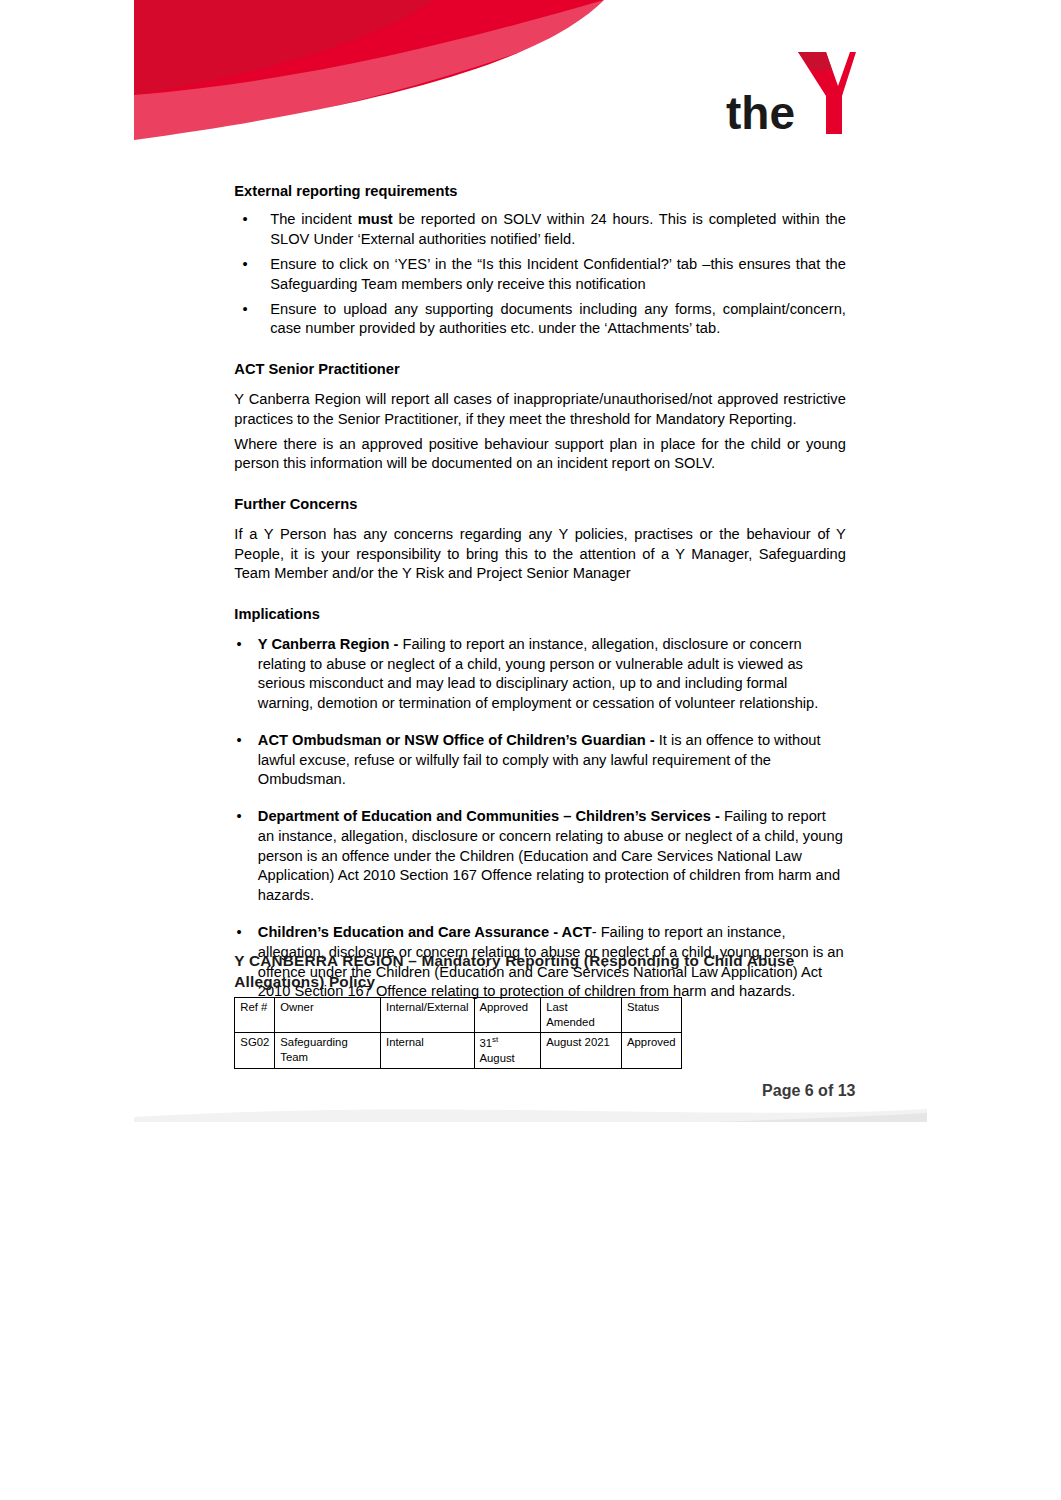the
External reporting requirements
The incident must be reported on SOLV within 24 hours. This is completed within the SLOV Under ‘External authorities notified’ field.
Ensure to click on ‘YES’ in the “Is this Incident Confidential?’ tab –this ensures that the Safeguarding Team members only receive this notification
Ensure to upload any supporting documents including any forms, complaint/concern, case number provided by authorities etc. under the ‘Attachments’ tab.
ACT Senior Practitioner
Y Canberra Region will report all cases of inappropriate/unauthorised/not approved restrictive practices to the Senior Practitioner, if they meet the threshold for Mandatory Reporting.
Where there is an approved positive behaviour support plan in place for the child or young person this information will be documented on an incident report on SOLV.
Further Concerns
If a Y Person has any concerns regarding any Y policies, practises or the behaviour of Y People, it is your responsibility to bring this to the attention of a Y Manager, Safeguarding Team Member and/or the Y Risk and Project Senior Manager
Implications
Y Canberra Region - Failing to report an instance, allegation, disclosure or concern relating to abuse or neglect of a child, young person or vulnerable adult is viewed as serious misconduct and may lead to disciplinary action, up to and including formal warning, demotion or termination of employment or cessation of volunteer relationship.
ACT Ombudsman or NSW Office of Children’s Guardian - It is an offence to without lawful excuse, refuse or wilfully fail to comply with any lawful requirement of the Ombudsman.
Department of Education and Communities – Children’s Services - Failing to report an instance, allegation, disclosure or concern relating to abuse or neglect of a child, young person is an offence under the Children (Education and Care Services National Law Application) Act 2010 Section 167 Offence relating to protection of children from harm and hazards.
Children’s Education and Care Assurance - ACT- Failing to report an instance, allegation, disclosure or concern relating to abuse or neglect of a child, young person is an offence under the Children (Education and Care Services National Law Application) Act 2010 Section 167 Offence relating to protection of children from harm and hazards.
Y CANBERRA REGION – Mandatory Reporting (Responding to Child Abuse Allegations) Policy
| Ref # | Owner | Internal/External | Approved | Last Amended | Status |
| --- | --- | --- | --- | --- | --- |
| SG02 | Safeguarding Team | Internal | 31 st August | August 2021 | Approved |
Page 6 of 13